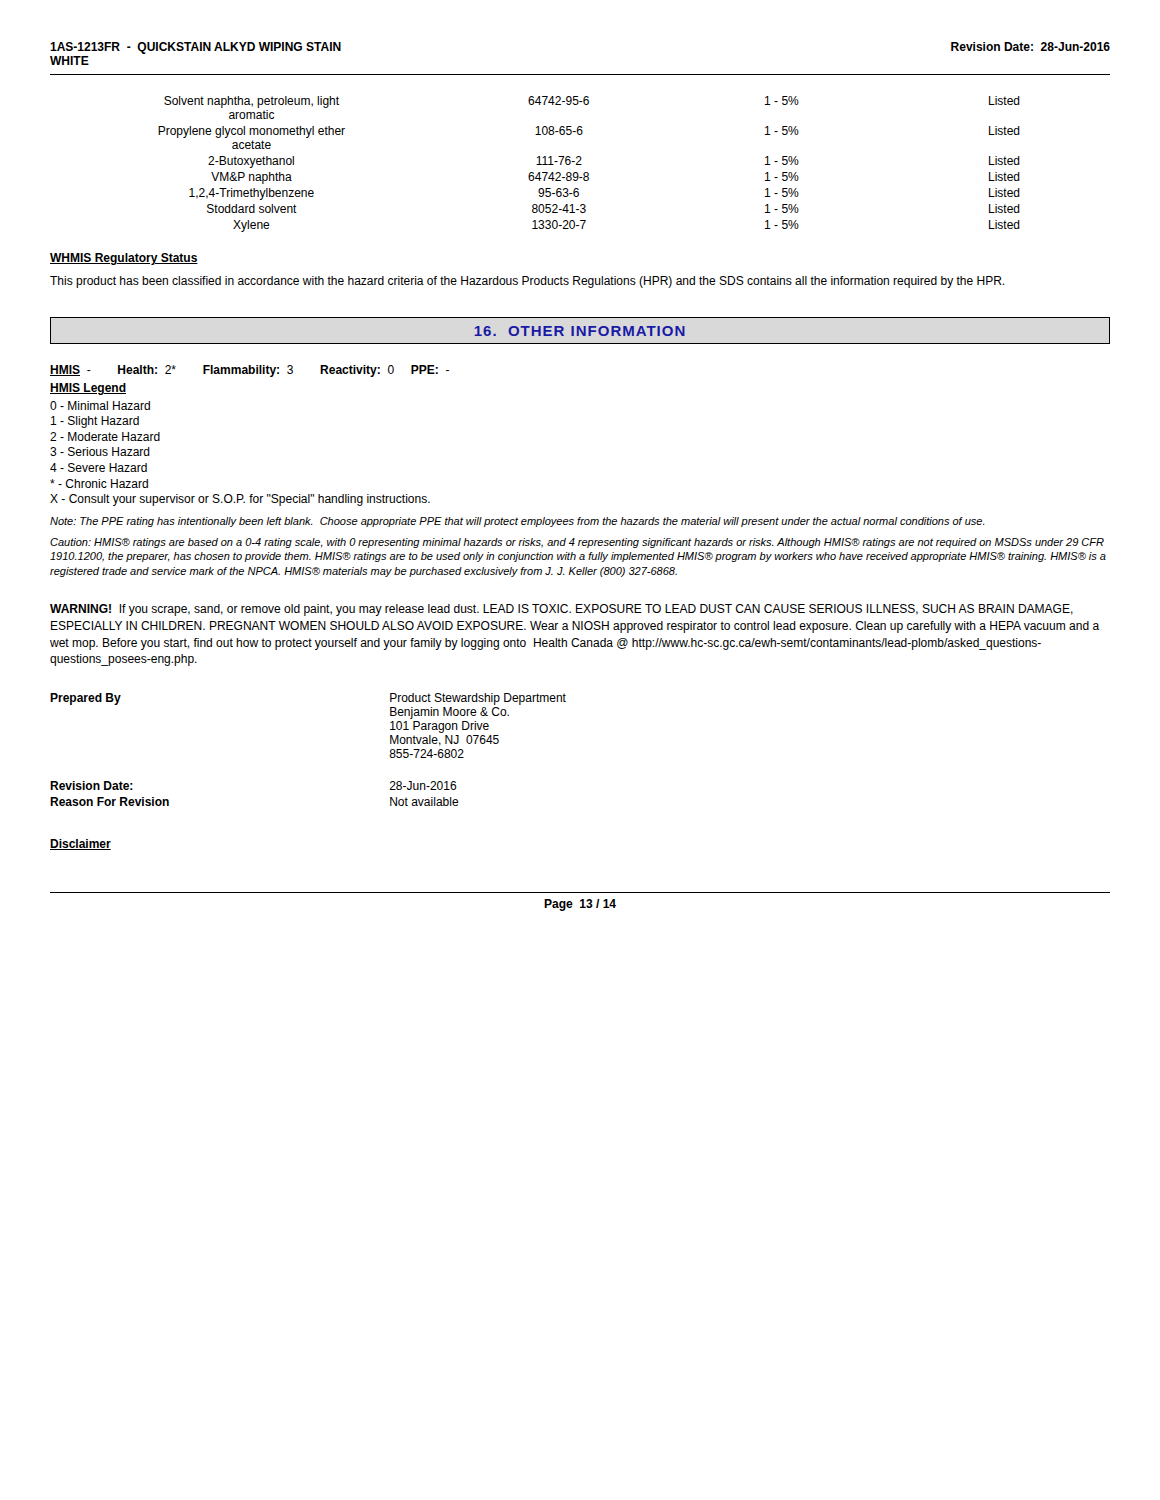1AS-1213FR - QUICKSTAIN ALKYD WIPING STAIN
WHITE
Revision Date: 28-Jun-2016
| Solvent naphtha, petroleum, light aromatic | 64742-95-6 | 1 - 5% | Listed |
| Propylene glycol monomethyl ether acetate | 108-65-6 | 1 - 5% | Listed |
| 2-Butoxyethanol | 111-76-2 | 1 - 5% | Listed |
| VM&P naphtha | 64742-89-8 | 1 - 5% | Listed |
| 1,2,4-Trimethylbenzene | 95-63-6 | 1 - 5% | Listed |
| Stoddard solvent | 8052-41-3 | 1 - 5% | Listed |
| Xylene | 1330-20-7 | 1 - 5% | Listed |
WHMIS Regulatory Status
This product has been classified in accordance with the hazard criteria of the Hazardous Products Regulations (HPR) and the SDS contains all the information required by the HPR.
16. OTHER INFORMATION
HMIS - Health: 2* Flammability: 3 Reactivity: 0 PPE: -
HMIS Legend
0 - Minimal Hazard
1 - Slight Hazard
2 - Moderate Hazard
3 - Serious Hazard
4 - Severe Hazard
* - Chronic Hazard
X - Consult your supervisor or S.O.P. for "Special" handling instructions.
Note: The PPE rating has intentionally been left blank. Choose appropriate PPE that will protect employees from the hazards the material will present under the actual normal conditions of use.
Caution: HMIS® ratings are based on a 0-4 rating scale, with 0 representing minimal hazards or risks, and 4 representing significant hazards or risks. Although HMIS® ratings are not required on MSDSs under 29 CFR 1910.1200, the preparer, has chosen to provide them. HMIS® ratings are to be used only in conjunction with a fully implemented HMIS® program by workers who have received appropriate HMIS® training. HMIS® is a registered trade and service mark of the NPCA. HMIS® materials may be purchased exclusively from J. J. Keller (800) 327-6868.
WARNING! If you scrape, sand, or remove old paint, you may release lead dust. LEAD IS TOXIC. EXPOSURE TO LEAD DUST CAN CAUSE SERIOUS ILLNESS, SUCH AS BRAIN DAMAGE, ESPECIALLY IN CHILDREN. PREGNANT WOMEN SHOULD ALSO AVOID EXPOSURE. Wear a NIOSH approved respirator to control lead exposure. Clean up carefully with a HEPA vacuum and a wet mop. Before you start, find out how to protect yourself and your family by logging onto Health Canada @ http://www.hc-sc.gc.ca/ewh-semt/contaminants/lead-plomb/asked_questions-questions_posees-eng.php.
| Prepared By | Product Stewardship Department Benjamin Moore & Co. 101 Paragon Drive Montvale, NJ 07645 855-724-6802 |
| Revision Date: | 28-Jun-2016 |
| Reason For Revision | Not available |
Disclaimer
Page 13 / 14